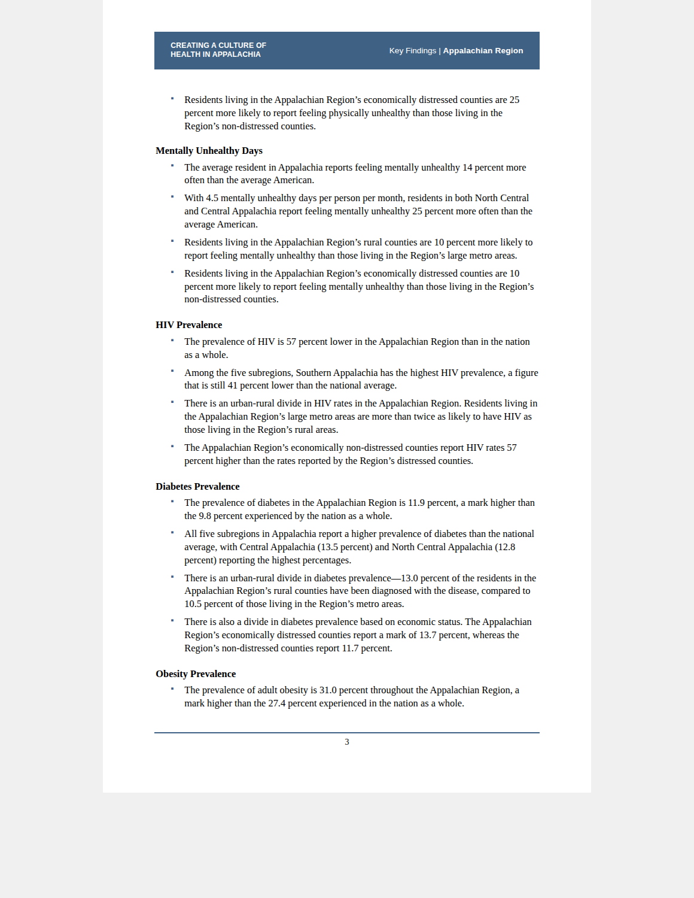Creating a Culture of
Health in Appalachia
Key Findings | Appalachian Region
Residents living in the Appalachian Region’s economically distressed counties are 25 percent more likely to report feeling physically unhealthy than those living in the Region’s non-distressed counties.
Mentally Unhealthy Days
The average resident in Appalachia reports feeling mentally unhealthy 14 percent more often than the average American.
With 4.5 mentally unhealthy days per person per month, residents in both North Central and Central Appalachia report feeling mentally unhealthy 25 percent more often than the average American.
Residents living in the Appalachian Region’s rural counties are 10 percent more likely to report feeling mentally unhealthy than those living in the Region’s large metro areas.
Residents living in the Appalachian Region’s economically distressed counties are 10 percent more likely to report feeling mentally unhealthy than those living in the Region’s non-distressed counties.
HIV Prevalence
The prevalence of HIV is 57 percent lower in the Appalachian Region than in the nation as a whole.
Among the five subregions, Southern Appalachia has the highest HIV prevalence, a figure that is still 41 percent lower than the national average.
There is an urban-rural divide in HIV rates in the Appalachian Region. Residents living in the Appalachian Region’s large metro areas are more than twice as likely to have HIV as those living in the Region’s rural areas.
The Appalachian Region’s economically non-distressed counties report HIV rates 57 percent higher than the rates reported by the Region’s distressed counties.
Diabetes Prevalence
The prevalence of diabetes in the Appalachian Region is 11.9 percent, a mark higher than the 9.8 percent experienced by the nation as a whole.
All five subregions in Appalachia report a higher prevalence of diabetes than the national average, with Central Appalachia (13.5 percent) and North Central Appalachia (12.8 percent) reporting the highest percentages.
There is an urban-rural divide in diabetes prevalence—13.0 percent of the residents in the Appalachian Region’s rural counties have been diagnosed with the disease, compared to 10.5 percent of those living in the Region’s metro areas.
There is also a divide in diabetes prevalence based on economic status. The Appalachian Region’s economically distressed counties report a mark of 13.7 percent, whereas the Region’s non-distressed counties report 11.7 percent.
Obesity Prevalence
The prevalence of adult obesity is 31.0 percent throughout the Appalachian Region, a mark higher than the 27.4 percent experienced in the nation as a whole.
3